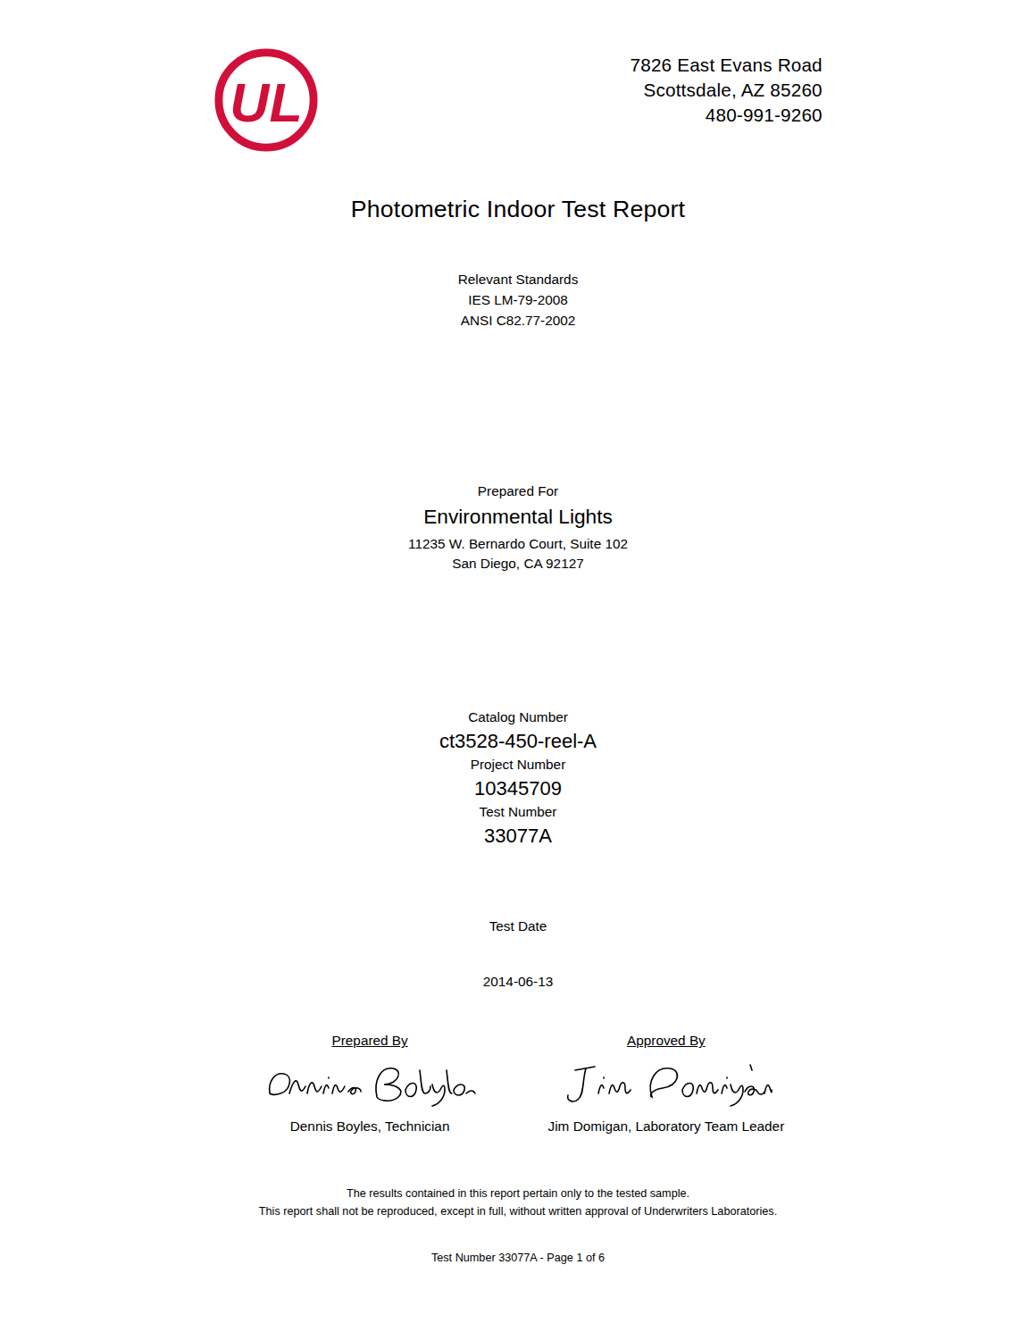UL
7826 East Evans Road
Scottsdale, AZ 85260
480-991-9260
Photometric Indoor Test Report
Relevant Standards
IES LM-79-2008
ANSI C82.77-2002
Prepared For
Environmental Lights
11235 W. Bernardo Court, Suite 102
San Diego, CA 92127
Catalog Number
ct3528-450-reel-A
Project Number
10345709
Test Number
33077A
Test Date
2014-06-13
Prepared By
Dennis Boyles, Technician
Approved By
Jim Domigan, Laboratory Team Leader
The results contained in this report pertain only to the tested sample.
This report shall not be reproduced, except in full, without written approval of Underwriters Laboratories.
Test Number 33077A - Page 1 of 6